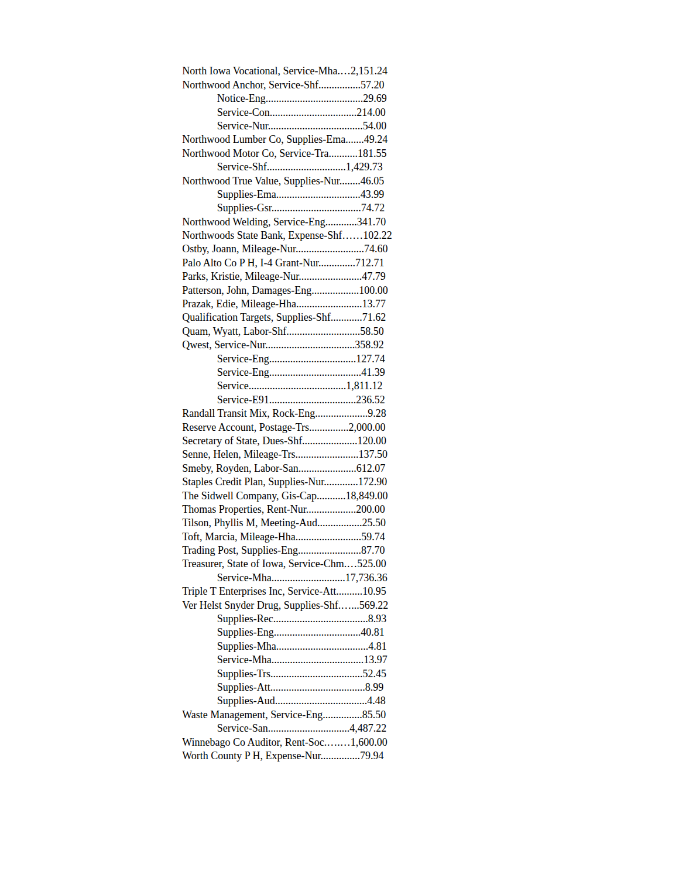North Iowa Vocational, Service-Mha.…2,151.24
Northwood Anchor, Service-Shf................57.20
Notice-Eng.....................................29.69
Service-Con.................................214.00
Service-Nur....................................54.00
Northwood Lumber Co, Supplies-Ema.......49.24
Northwood Motor Co, Service-Tra...........181.55
Service-Shf..............................1,429.73
Northwood True Value, Supplies-Nur........46.05
Supplies-Ema................................43.99
Supplies-Gsr..................................74.72
Northwood Welding, Service-Eng............341.70
Northwoods State Bank, Expense-Shf……102.22
Ostby, Joann, Mileage-Nur..........................74.60
Palo Alto Co P H, I-4 Grant-Nur..............712.71
Parks, Kristie, Mileage-Nur........................47.79
Patterson, John, Damages-Eng..................100.00
Prazak, Edie, Mileage-Hha.........................13.77
Qualification Targets, Supplies-Shf............71.62
Quam, Wyatt, Labor-Shf............................58.50
Qwest, Service-Nur..................................358.92
Service-Eng.................................127.74
Service-Eng...................................41.39
Service.....................................1,811.12
Service-E91.................................236.52
Randall Transit Mix, Rock-Eng....................9.28
Reserve Account, Postage-Trs...............2,000.00
Secretary of State, Dues-Shf.....................120.00
Senne, Helen, Mileage-Trs........................137.50
Smeby, Royden, Labor-San......................612.07
Staples Credit Plan, Supplies-Nur.............172.90
The Sidwell Company, Gis-Cap...........18,849.00
Thomas Properties, Rent-Nur...................200.00
Tilson, Phyllis M, Meeting-Aud.................25.50
Toft, Marcia, Mileage-Hha.........................59.74
Trading Post, Supplies-Eng........................87.70
Treasurer, State of Iowa, Service-Chm.…525.00
Service-Mha............................17,736.36
Triple T Enterprises Inc, Service-Att..........10.95
Ver Helst Snyder Drug, Supplies-Shf.…...569.22
Supplies-Rec....................................8.93
Supplies-Eng.................................40.81
Supplies-Mha...................................4.81
Service-Mha...................................13.97
Supplies-Trs...................................52.45
Supplies-Att....................................8.99
Supplies-Aud...................................4.48
Waste Management, Service-Eng...............85.50
Service-San...............................4,487.22
Winnebago Co Auditor, Rent-Soc.….…1,600.00
Worth County P H, Expense-Nur...............79.94